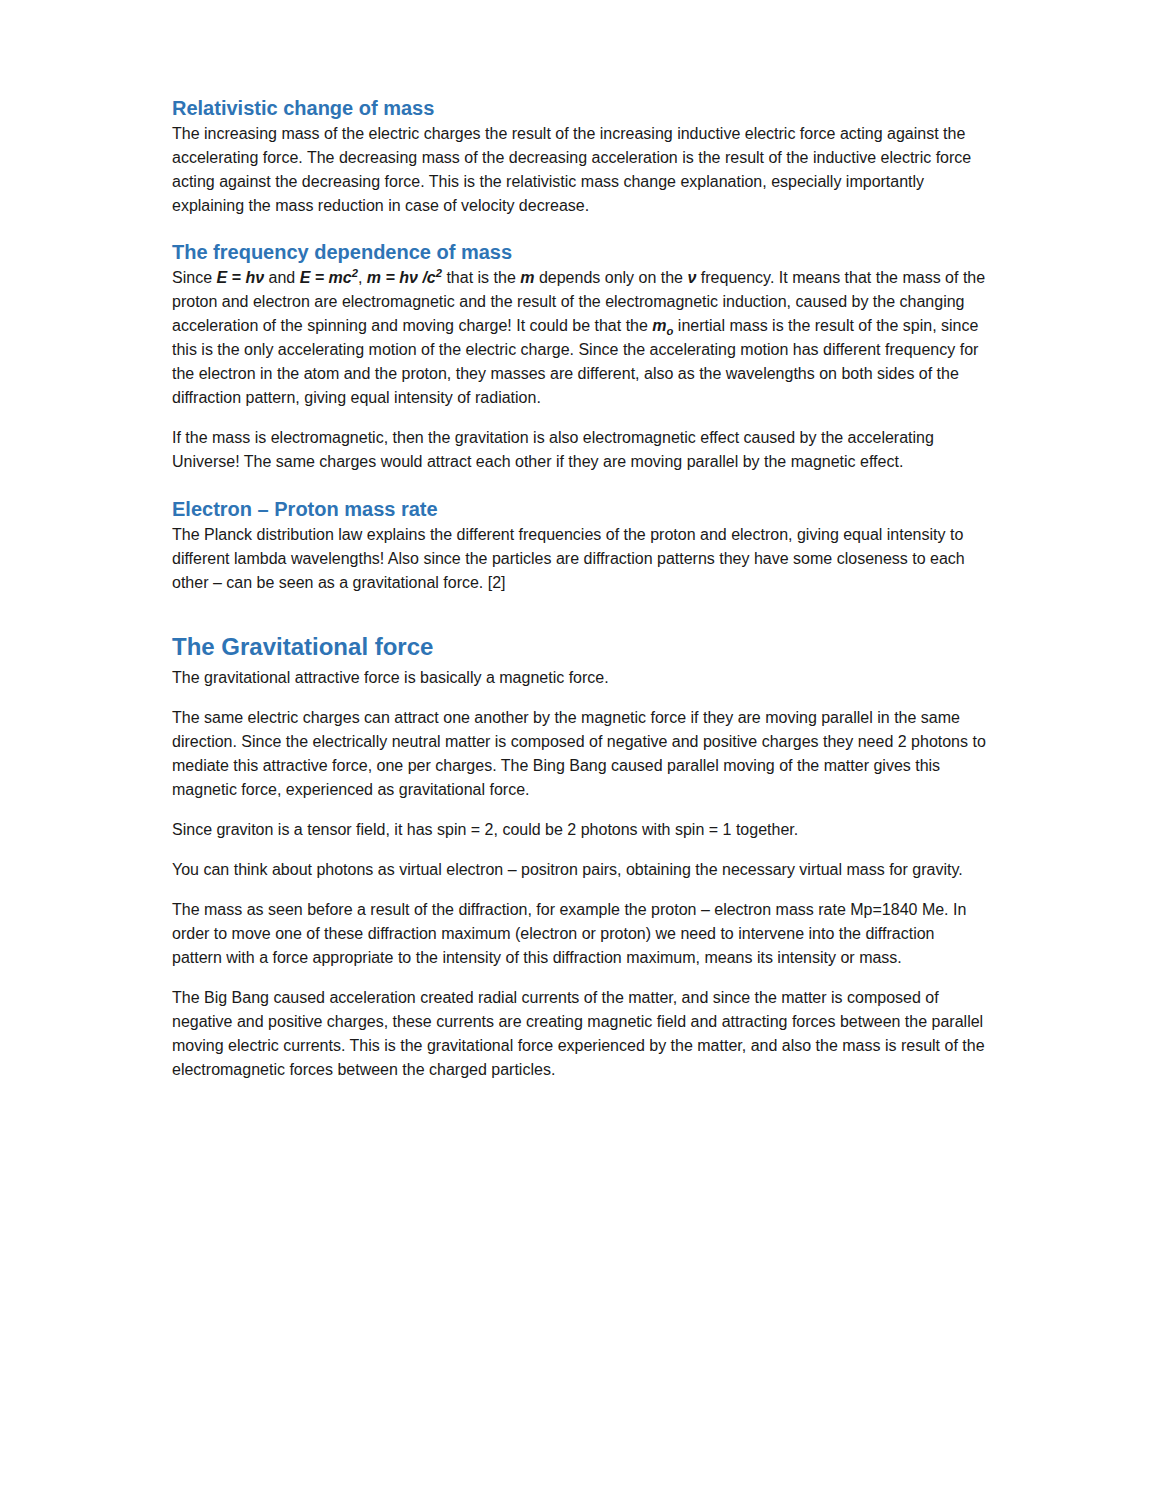Relativistic change of mass
The increasing mass of the electric charges the result of the increasing inductive electric force acting against the accelerating force. The decreasing mass of the decreasing acceleration is the result of the inductive electric force acting against the decreasing force. This is the relativistic mass change explanation, especially importantly explaining the mass reduction in case of velocity decrease.
The frequency dependence of mass
Since E = hν and E = mc2, m = hν /c2 that is the m depends only on the ν frequency. It means that the mass of the proton and electron are electromagnetic and the result of the electromagnetic induction, caused by the changing acceleration of the spinning and moving charge! It could be that the mo inertial mass is the result of the spin, since this is the only accelerating motion of the electric charge. Since the accelerating motion has different frequency for the electron in the atom and the proton, they masses are different, also as the wavelengths on both sides of the diffraction pattern, giving equal intensity of radiation.
If the mass is electromagnetic, then the gravitation is also electromagnetic effect caused by the accelerating Universe! The same charges would attract each other if they are moving parallel by the magnetic effect.
Electron – Proton mass rate
The Planck distribution law explains the different frequencies of the proton and electron, giving equal intensity to different lambda wavelengths! Also since the particles are diffraction patterns they have some closeness to each other – can be seen as a gravitational force. [2]
The Gravitational force
The gravitational attractive force is basically a magnetic force.
The same electric charges can attract one another by the magnetic force if they are moving parallel in the same direction. Since the electrically neutral matter is composed of negative and positive charges they need 2 photons to mediate this attractive force, one per charges. The Bing Bang caused parallel moving of the matter gives this magnetic force, experienced as gravitational force.
Since graviton is a tensor field, it has spin = 2, could be 2 photons with spin = 1 together.
You can think about photons as virtual electron – positron pairs, obtaining the necessary virtual mass for gravity.
The mass as seen before a result of the diffraction, for example the proton – electron mass rate Mp=1840 Me. In order to move one of these diffraction maximum (electron or proton) we need to intervene into the diffraction pattern with a force appropriate to the intensity of this diffraction maximum, means its intensity or mass.
The Big Bang caused acceleration created radial currents of the matter, and since the matter is composed of negative and positive charges, these currents are creating magnetic field and attracting forces between the parallel moving electric currents. This is the gravitational force experienced by the matter, and also the mass is result of the electromagnetic forces between the charged particles.